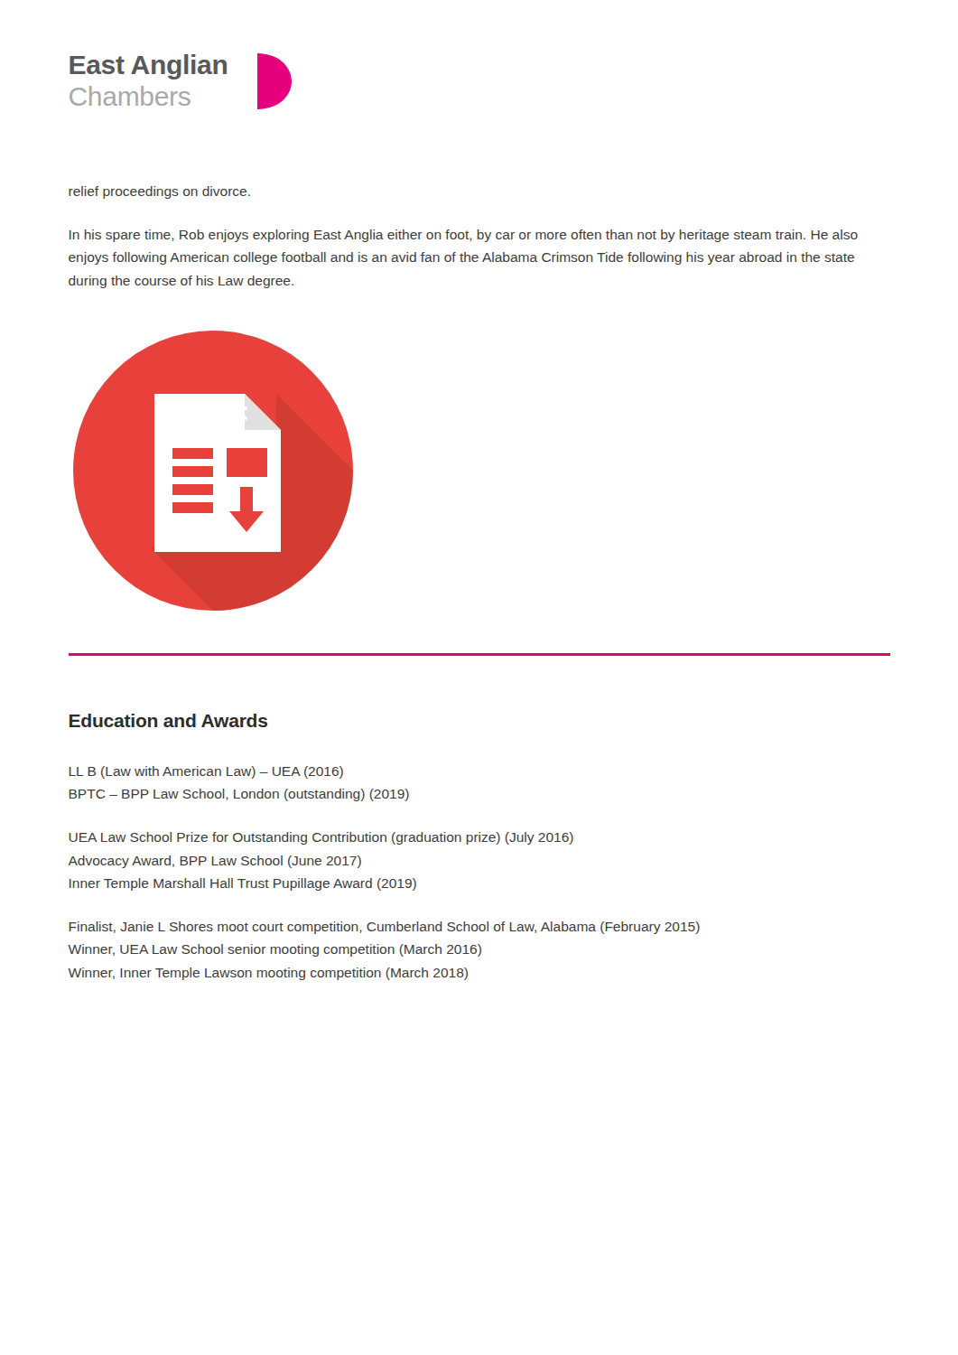East Anglian
Chambers
relief proceedings on divorce.
In his spare time, Rob enjoys exploring East Anglia either on foot, by car or more often than not by heritage steam train. He also enjoys following American college football and is an avid fan of the Alabama Crimson Tide following his year abroad in the state during the course of his Law degree.
PDF
Education and Awards
LL B (Law with American Law) – UEA (2016)
BPTC – BPP Law School, London (outstanding) (2019)
UEA Law School Prize for Outstanding Contribution (graduation prize) (July 2016)
Advocacy Award, BPP Law School (June 2017)
Inner Temple Marshall Hall Trust Pupillage Award (2019)
Finalist, Janie L Shores moot court competition, Cumberland School of Law, Alabama (February 2015)
Winner, UEA Law School senior mooting competition (March 2016)
Winner, Inner Temple Lawson mooting competition (March 2018)